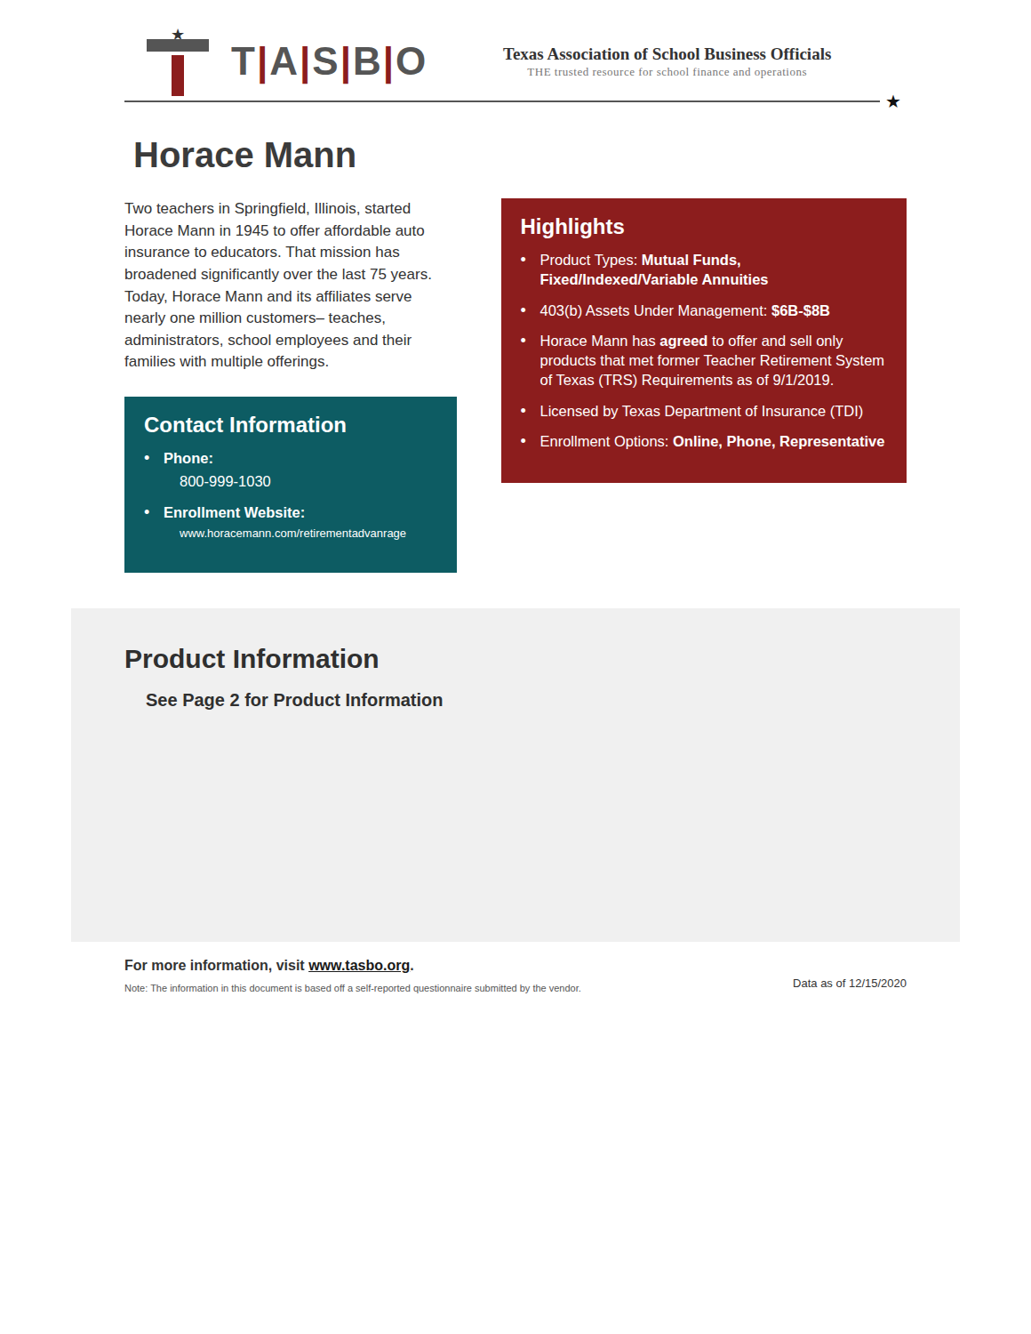★
T|A|S|B|O
Texas Association of School Business Officials
THE trusted resource for school finance and operations
★
Horace Mann
Two teachers in Springfield, Illinois, started Horace Mann in 1945 to offer affordable auto insurance to educators. That mission has broadened significantly over the last 75 years. Today, Horace Mann and its affiliates serve nearly one million customers– teaches, administrators, school employees and their families with multiple offerings.
Contact Information
Phone: 800-999-1030
Enrollment Website: www.horacemann.com/retirementadvanrage
Highlights
Product Types: Mutual Funds, Fixed/Indexed/Variable Annuities
403(b) Assets Under Management: $6B-$8B
Horace Mann has agreed to offer and sell only products that met former Teacher Retirement System of Texas (TRS) Requirements as of 9/1/2019.
Licensed by Texas Department of Insurance (TDI)
Enrollment Options: Online, Phone, Representative
Product Information
See Page 2 for Product Information
For more information, visit www.tasbo.org.
Note: The information in this document is based off a self-reported questionnaire submitted by the vendor.
Data as of 12/15/2020